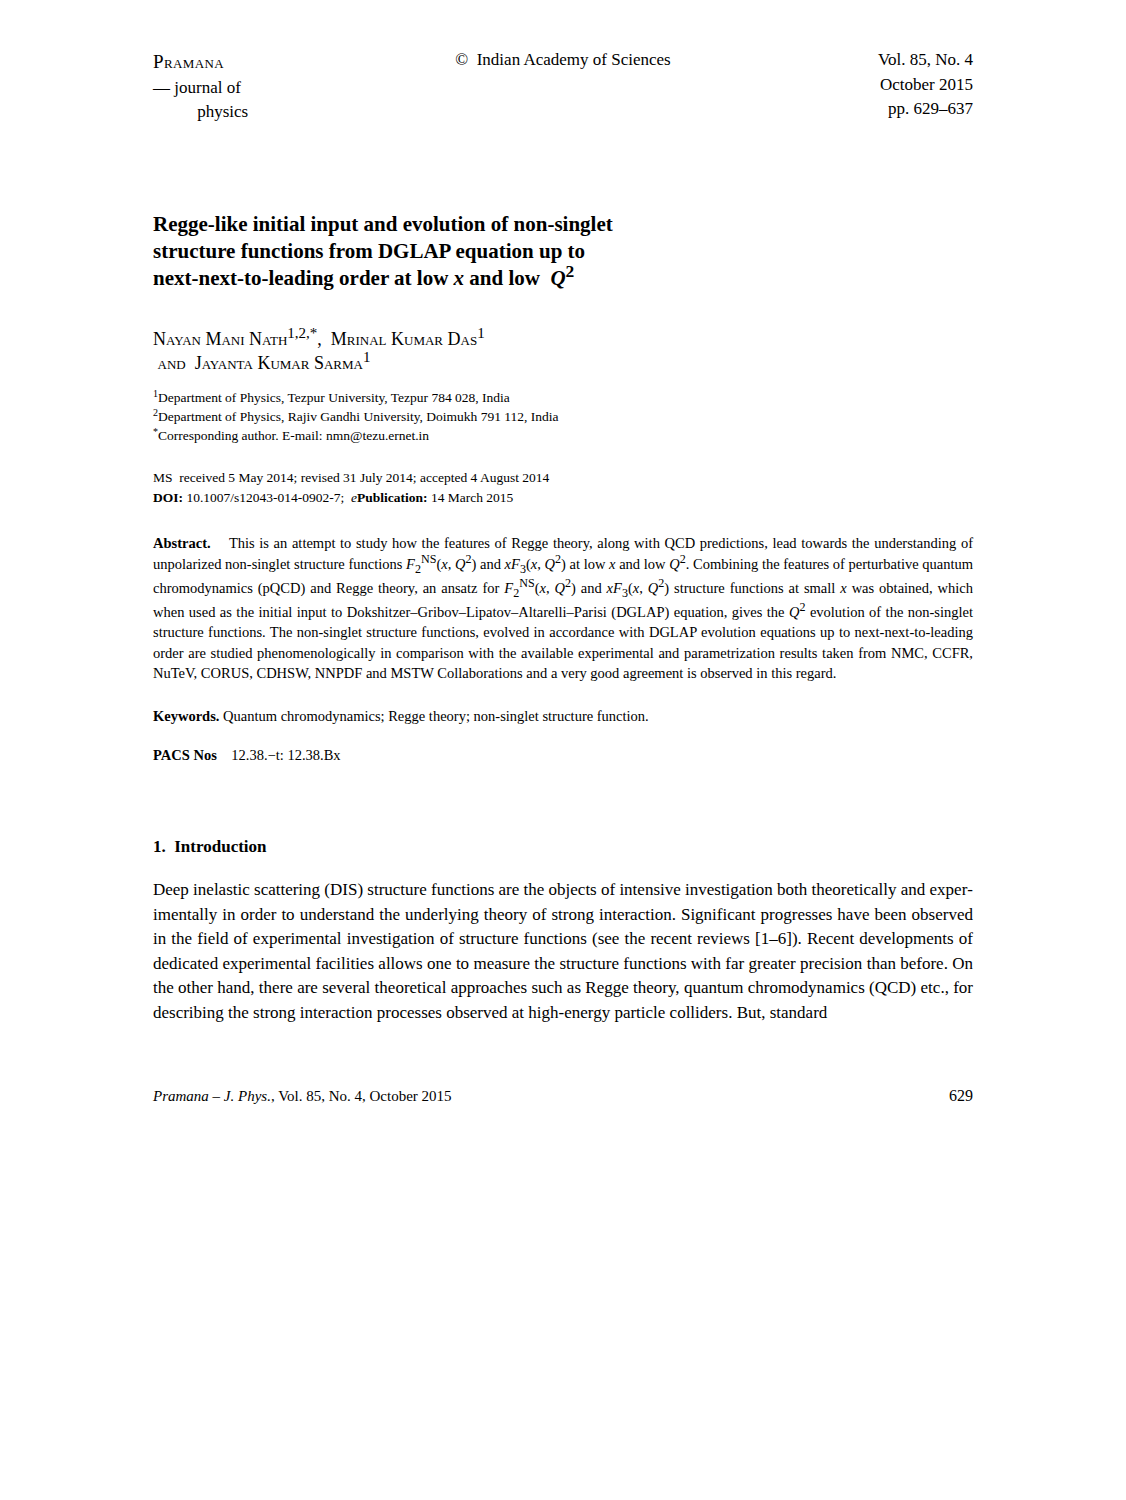Pramana — journal of physics
© Indian Academy of Sciences
Vol. 85, No. 4 October 2015 pp. 629–637
Regge-like initial input and evolution of non-singlet
structure functions from DGLAP equation up to
next-next-to-leading order at low x and low Q2
Nayan Mani Nath1,2,*, Mrinal Kumar Das1
and Jayanta Kumar Sarma1
1Department of Physics, Tezpur University, Tezpur 784 028, India
2Department of Physics, Rajiv Gandhi University, Doimukh 791 112, India
*Corresponding author. E-mail: nmn@tezu.ernet.in
MS received 5 May 2014; revised 31 July 2014; accepted 4 August 2014
DOI: 10.1007/s12043-014-0902-7; ePublication: 14 March 2015
Abstract. This is an attempt to study how the features of Regge theory, along with QCD predictions, lead towards the understanding of unpolarized non-singlet structure functions F2NS(x, Q2) and xF3(x, Q2) at low x and low Q2. Combining the features of perturbative quantum chromodynamics (pQCD) and Regge theory, an ansatz for F2NS(x, Q2) and xF3(x, Q2) structure functions at small x was obtained, which when used as the initial input to Dokshitzer–Gribov–Lipatov–Altarelli–Parisi (DGLAP) equation, gives the Q2 evolution of the non-singlet structure functions. The non-singlet structure functions, evolved in accordance with DGLAP evolution equations up to next-next-to-leading order are studied phenomenologically in comparison with the available experimental and parametrization results taken from NMC, CCFR, NuTeV, CORUS, CDHSW, NNPDF and MSTW Collaborations and a very good agreement is observed in this regard.
Keywords. Quantum chromodynamics; Regge theory; non-singlet structure function.
PACS Nos 12.38.−t: 12.38.Bx
1. Introduction
Deep inelastic scattering (DIS) structure functions are the objects of intensive investigation both theoretically and experimentally in order to understand the underlying theory of strong interaction. Significant progresses have been observed in the field of experimental investigation of structure functions (see the recent reviews [1–6]). Recent developments of dedicated experimental facilities allows one to measure the structure functions with far greater precision than before. On the other hand, there are several theoretical approaches such as Regge theory, quantum chromodynamics (QCD) etc., for describing the strong interaction processes observed at high-energy particle colliders. But, standard
Pramana – J. Phys., Vol. 85, No. 4, October 2015 629